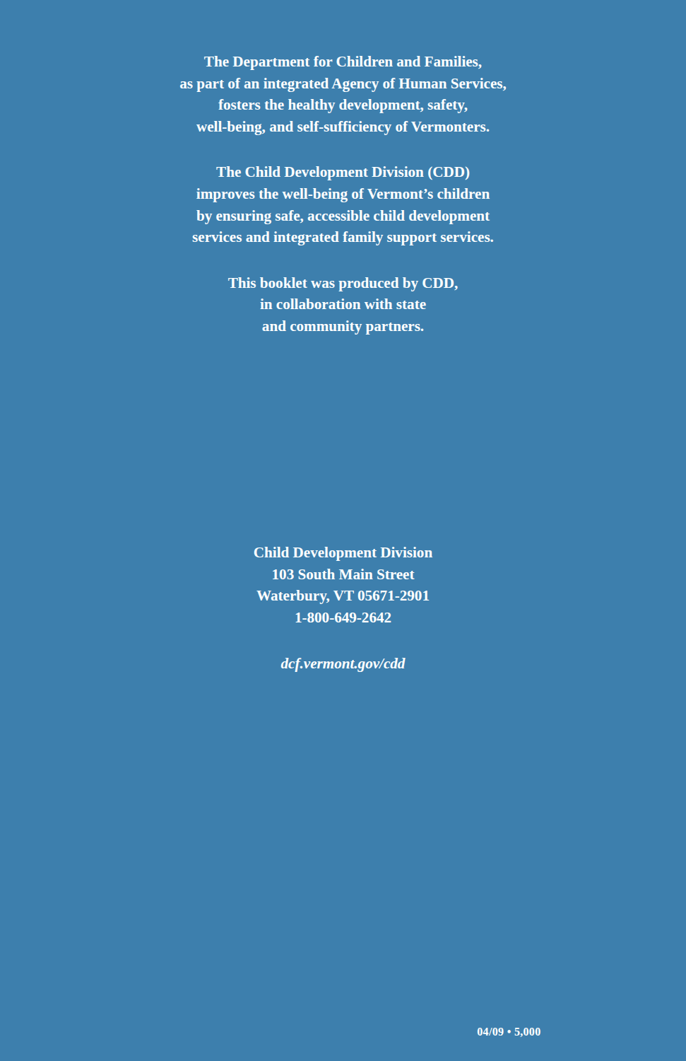The Department for Children and Families,
as part of an integrated Agency of Human Services,
fosters the healthy development, safety,
well-being, and self-sufficiency of Vermonters.
The Child Development Division (CDD)
improves the well-being of Vermont’s children
by ensuring safe, accessible child development
services and integrated family support services.
This booklet was produced by CDD,
in collaboration with state
and community partners.
Child Development Division
103 South Main Street
Waterbury, VT 05671-2901
1-800-649-2642
dcf.vermont.gov/cdd
04/09 • 5,000